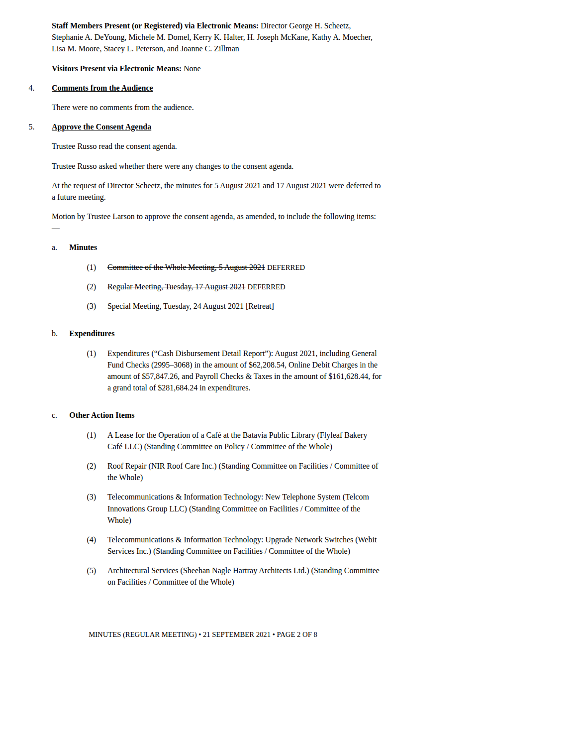Staff Members Present (or Registered) via Electronic Means: Director George H. Scheetz, Stephanie A. DeYoung, Michele M. Domel, Kerry K. Halter, H. Joseph McKane, Kathy A. Moecher, Lisa M. Moore, Stacey L. Peterson, and Joanne C. Zillman
Visitors Present via Electronic Means: None
4.
Comments from the Audience
There were no comments from the audience.
5.
Approve the Consent Agenda
Trustee Russo read the consent agenda.
Trustee Russo asked whether there were any changes to the consent agenda.
At the request of Director Scheetz, the minutes for 5 August 2021 and 17 August 2021 were deferred to a future meeting.
Motion by Trustee Larson to approve the consent agenda, as amended, to include the following items:—
a.
Minutes
(1)
Committee of the Whole Meeting, 5 August 2021 DEFERRED
(2)
Regular Meeting, Tuesday, 17 August 2021 DEFERRED
(3)
Special Meeting, Tuesday, 24 August 2021 [Retreat]
b.
Expenditures
(1)
Expenditures (“Cash Disbursement Detail Report”): August 2021, including General Fund Checks (2995–3068) in the amount of $62,208.54, Online Debit Charges in the amount of $57,847.26, and Payroll Checks & Taxes in the amount of $161,628.44, for a grand total of $281,684.24 in expenditures.
c.
Other Action Items
(1)
A Lease for the Operation of a Café at the Batavia Public Library (Flyleaf Bakery Café LLC) (Standing Committee on Policy / Committee of the Whole)
(2)
Roof Repair (NIR Roof Care Inc.) (Standing Committee on Facilities / Committee of the Whole)
(3)
Telecommunications & Information Technology: New Telephone System (Telcom Innovations Group LLC) (Standing Committee on Facilities / Committee of the Whole)
(4)
Telecommunications & Information Technology: Upgrade Network Switches (Webit Services Inc.) (Standing Committee on Facilities / Committee of the Whole)
(5)
Architectural Services (Sheehan Nagle Hartray Architects Ltd.) (Standing Committee on Facilities / Committee of the Whole)
MINUTES (REGULAR MEETING) • 21 SEPTEMBER 2021 • PAGE 2 OF 8